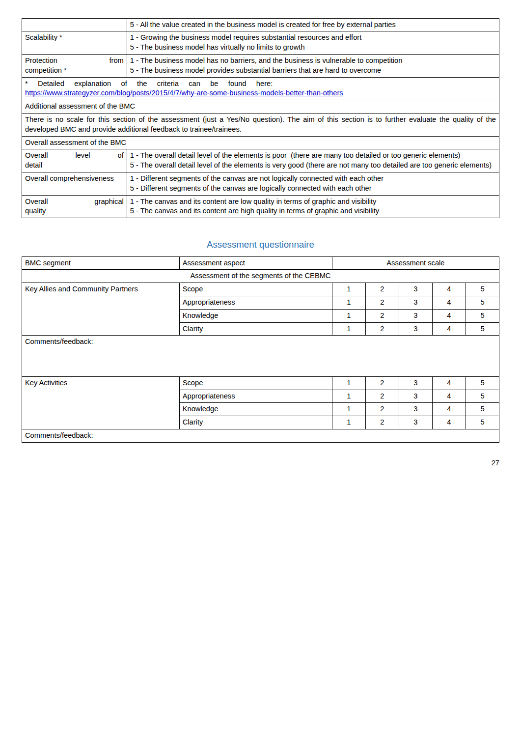| | 5 - All the value created in the business model is created for free by external parties |
| Scalability * | 1 - Growing the business model requires substantial resources and effort 5 - The business model has virtually no limits to growth |
| Protection from competition * | 1 - The business model has no barriers, and the business is vulnerable to competition 5 - The business model provides substantial barriers that are hard to overcome |
| * Detailed explanation of the criteria can be found here: https://www.strategyzer.com/blog/posts/2015/4/7/why-are-some-business-models-better-than-others |
| Additional assessment of the BMC |
| There is no scale for this section of the assessment (just a Yes/No question). The aim of this section is to further evaluate the quality of the developed BMC and provide additional feedback to trainee/trainees. |
| Overall assessment of the BMC |
| Overall level of detail | 1 - The overall detail level of the elements is poor (there are many too detailed or too generic elements) 5 - The overall detail level of the elements is very good (there are not many too detailed are too generic elements) |
| Overall comprehensiveness | 1 - Different segments of the canvas are not logically connected with each other 5 - Different segments of the canvas are logically connected with each other |
| Overall graphical quality | 1 - The canvas and its content are low quality in terms of graphic and visibility 5 - The canvas and its content are high quality in terms of graphic and visibility |
Assessment questionnaire
| BMC segment | Assessment aspect | Assessment scale |
| Assessment of the segments of the CEBMC |
| Key Allies and Community Partners | Scope | 1 | 2 | 3 | 4 | 5 |
| Appropriateness | 1 | 2 | 3 | 4 | 5 |
| Knowledge | 1 | 2 | 3 | 4 | 5 |
| Clarity | 1 | 2 | 3 | 4 | 5 |
| Comments/feedback: |
| Key Activities | Scope | 1 | 2 | 3 | 4 | 5 |
| Appropriateness | 1 | 2 | 3 | 4 | 5 |
| Knowledge | 1 | 2 | 3 | 4 | 5 |
| Clarity | 1 | 2 | 3 | 4 | 5 |
| Comments/feedback: |
27